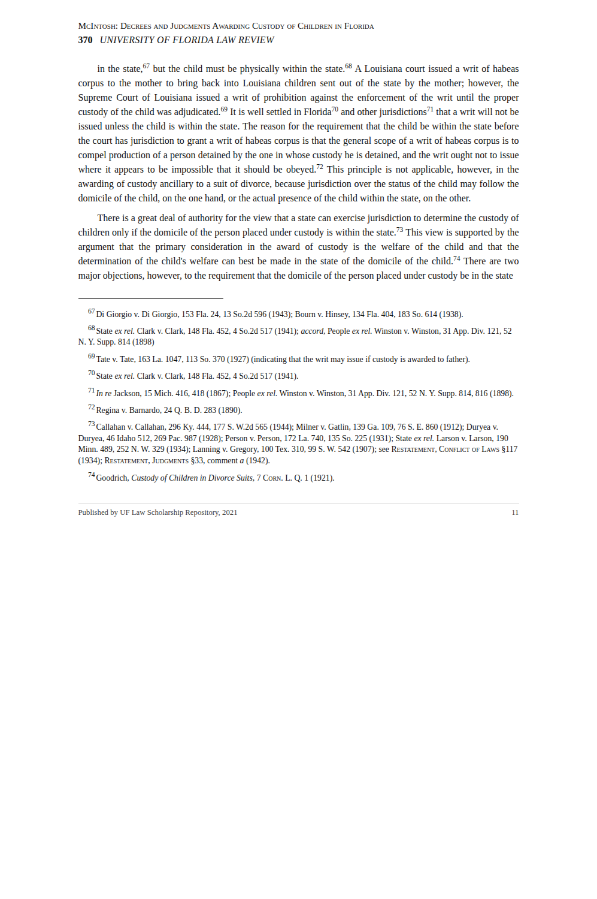McIntosh: Decrees and Judgments Awarding Custody of Children in Florida
370 UNIVERSITY OF FLORIDA LAW REVIEW
in the state,67 but the child must be physically within the state.68 A Louisiana court issued a writ of habeas corpus to the mother to bring back into Louisiana children sent out of the state by the mother; however, the Supreme Court of Louisiana issued a writ of prohibition against the enforcement of the writ until the proper custody of the child was adjudicated.69 It is well settled in Florida70 and other jurisdictions71 that a writ will not be issued unless the child is within the state. The reason for the requirement that the child be within the state before the court has jurisdiction to grant a writ of habeas corpus is that the general scope of a writ of habeas corpus is to compel production of a person detained by the one in whose custody he is detained, and the writ ought not to issue where it appears to be impossible that it should be obeyed.72 This principle is not applicable, however, in the awarding of custody ancillary to a suit of divorce, because jurisdiction over the status of the child may follow the domicile of the child, on the one hand, or the actual presence of the child within the state, on the other.
There is a great deal of authority for the view that a state can exercise jurisdiction to determine the custody of children only if the domicile of the person placed under custody is within the state.73 This view is supported by the argument that the primary consideration in the award of custody is the welfare of the child and that the determination of the child's welfare can best be made in the state of the domicile of the child.74 There are two major objections, however, to the requirement that the domicile of the person placed under custody be in the state
67 Di Giorgio v. Di Giorgio, 153 Fla. 24, 13 So.2d 596 (1943); Bourn v. Hinsey, 134 Fla. 404, 183 So. 614 (1938).
68 State ex rel. Clark v. Clark, 148 Fla. 452, 4 So.2d 517 (1941); accord, People ex rel. Winston v. Winston, 31 App. Div. 121, 52 N. Y. Supp. 814 (1898)
69 Tate v. Tate, 163 La. 1047, 113 So. 370 (1927) (indicating that the writ may issue if custody is awarded to father).
70 State ex rel. Clark v. Clark, 148 Fla. 452, 4 So.2d 517 (1941).
71 In re Jackson, 15 Mich. 416, 418 (1867); People ex rel. Winston v. Winston, 31 App. Div. 121, 52 N. Y. Supp. 814, 816 (1898).
72 Regina v. Barnardo, 24 Q. B. D. 283 (1890).
73 Callahan v. Callahan, 296 Ky. 444, 177 S. W.2d 565 (1944); Milner v. Gatlin, 139 Ga. 109, 76 S. E. 860 (1912); Duryea v. Duryea, 46 Idaho 512, 269 Pac. 987 (1928); Person v. Person, 172 La. 740, 135 So. 225 (1931); State ex rel. Larson v. Larson, 190 Minn. 489, 252 N. W. 329 (1934); Lanning v. Gregory, 100 Tex. 310, 99 S. W. 542 (1907); see Restatement, Conflict of Laws §117 (1934); Restatement, Judgments §33, comment a (1942).
74 Goodrich, Custody of Children in Divorce Suits, 7 Corn. L. Q. 1 (1921).
Published by UF Law Scholarship Repository, 2021 11